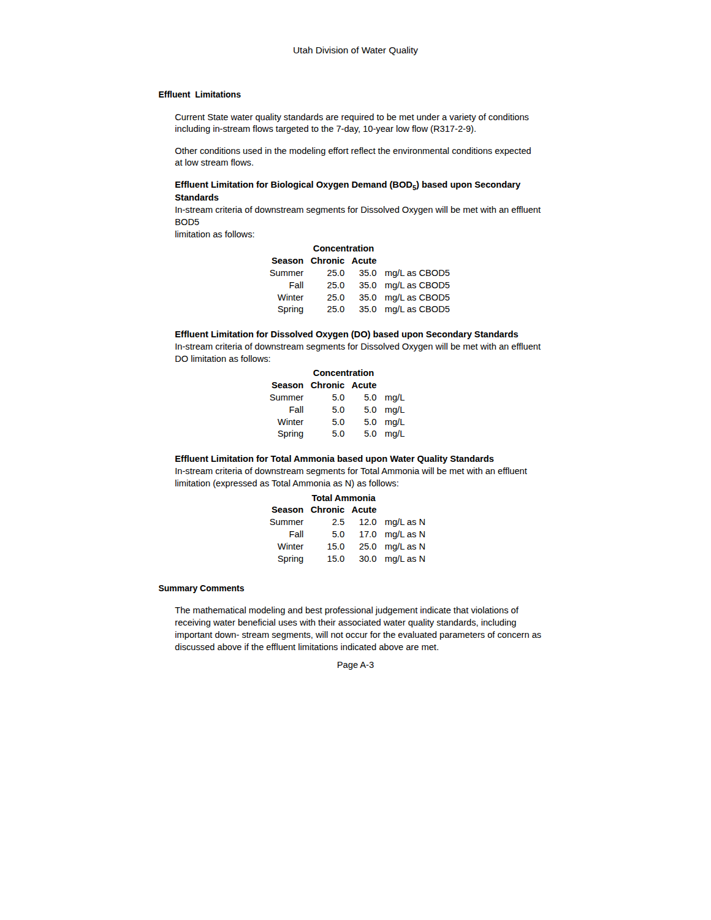Utah Division of Water Quality
Effluent Limitations
Current State water quality standards are required to be met under a variety of conditions including in-stream flows targeted to the 7-day, 10-year low flow (R317-2-9).
Other conditions used in the modeling effort reflect the environmental conditions expected
at low stream flows.
Effluent Limitation for Biological Oxygen Demand (BOD5) based upon Secondary
Standards
In-stream criteria of downstream segments for Dissolved Oxygen will be met with an effluent BOD5
limitation as follows:
| | Concentration | |
| --- | --- | --- |
| Season | Chronic | Acute | |
| Summer | 25.0 | 35.0 | mg/L as CBOD5 |
| Fall | 25.0 | 35.0 | mg/L as CBOD5 |
| Winter | 25.0 | 35.0 | mg/L as CBOD5 |
| Spring | 25.0 | 35.0 | mg/L as CBOD5 |
Effluent Limitation for Dissolved Oxygen (DO) based upon Secondary Standards
In-stream criteria of downstream segments for Dissolved Oxygen will be met with an effluent
DO limitation as follows:
| | Concentration | |
| --- | --- | --- |
| Season | Chronic | Acute | |
| Summer | 5.0 | 5.0 | mg/L |
| Fall | 5.0 | 5.0 | mg/L |
| Winter | 5.0 | 5.0 | mg/L |
| Spring | 5.0 | 5.0 | mg/L |
Effluent Limitation for Total Ammonia based upon Water Quality Standards
In-stream criteria of downstream segments for Total Ammonia will be met with an effluent
limitation (expressed as Total Ammonia as N) as follows:
| | Total Ammonia | |
| --- | --- | --- |
| Season | Chronic | Acute | |
| Summer | 2.5 | 12.0 | mg/L as N |
| Fall | 5.0 | 17.0 | mg/L as N |
| Winter | 15.0 | 25.0 | mg/L as N |
| Spring | 15.0 | 30.0 | mg/L as N |
Summary Comments
The mathematical modeling and best professional judgement indicate that violations of receiving water beneficial uses with their associated water quality standards, including important down- stream segments, will not occur for the evaluated parameters of concern as discussed above if the effluent limitations indicated above are met.
Page A-3